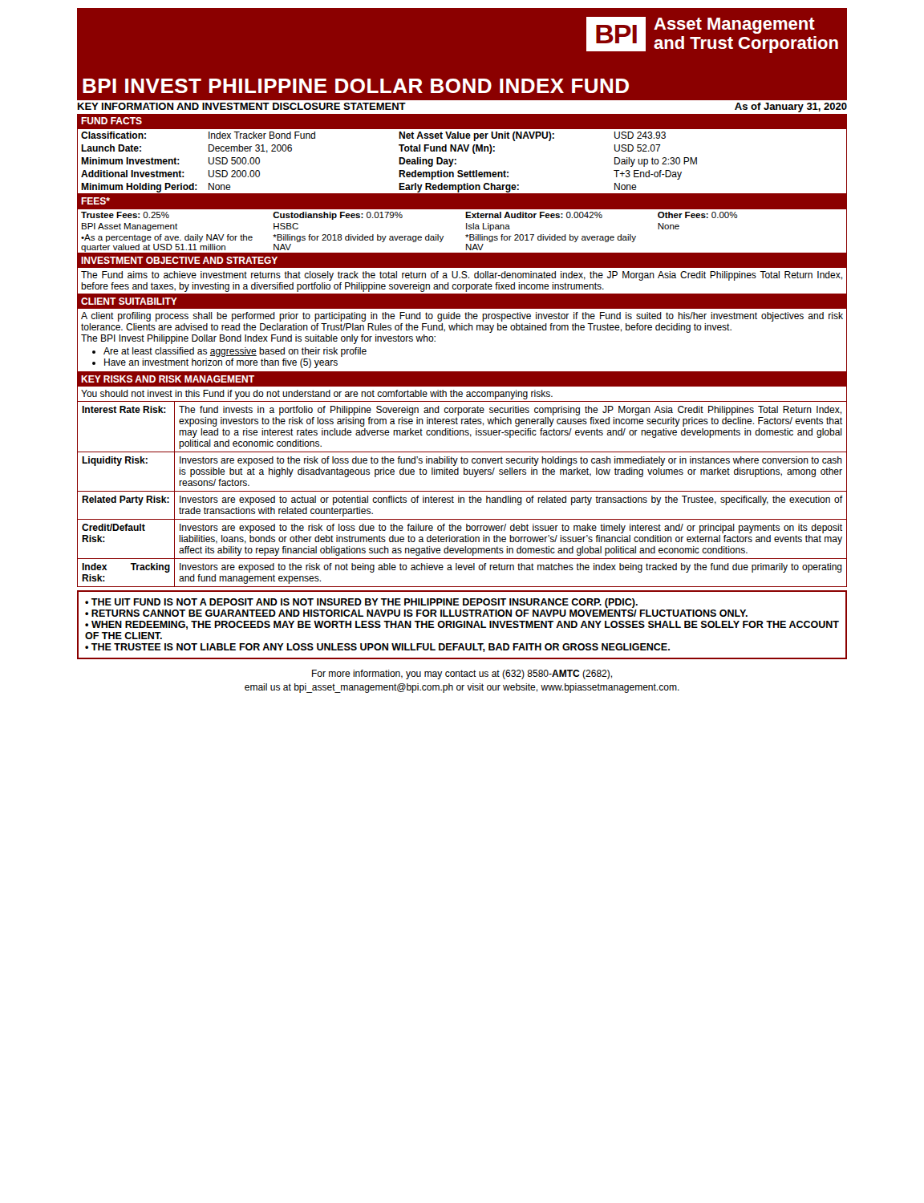♛
BPI Asset Management
and Trust Corporation
BPI INVEST PHILIPPINE DOLLAR BOND INDEX FUND
KEY INFORMATION AND INVESTMENT DISCLOSURE STATEMENT
As of January 31, 2020
FUND FACTS
| Classification: | Index Tracker Bond Fund | Net Asset Value per Unit (NAVPU): | USD 243.93 |
| Launch Date: | December 31, 2006 | Total Fund NAV (Mn): | USD 52.07 |
| Minimum Investment: | USD 500.00 | Dealing Day: | Daily up to 2:30 PM |
| Additional Investment: | USD 200.00 | Redemption Settlement: | T+3 End-of-Day |
| Minimum Holding Period: | None | Early Redemption Charge: | None |
FEES*
| Trustee Fees: 0.25% | Custodianship Fees: 0.0179% | External Auditor Fees: 0.0042% | Other Fees: 0.00% |
| BPI Asset Management | HSBC | Isla Lipana | None |
| •As a percentage of ave. daily NAV for the quarter valued at USD 51.11 million | *Billings for 2018 divided by average daily NAV | *Billings for 2017 divided by average daily NAV | |
INVESTMENT OBJECTIVE AND STRATEGY
The Fund aims to achieve investment returns that closely track the total return of a U.S. dollar-denominated index, the JP Morgan Asia Credit Philippines Total Return Index, before fees and taxes, by investing in a diversified portfolio of Philippine sovereign and corporate fixed income instruments.
CLIENT SUITABILITY
A client profiling process shall be performed prior to participating in the Fund to guide the prospective investor if the Fund is suited to his/her investment objectives and risk tolerance. Clients are advised to read the Declaration of Trust/Plan Rules of the Fund, which may be obtained from the Trustee, before deciding to invest.
The BPI Invest Philippine Dollar Bond Index Fund is suitable only for investors who:
Are at least classified as aggressive based on their risk profile
Have an investment horizon of more than five (5) years
KEY RISKS AND RISK MANAGEMENT
You should not invest in this Fund if you do not understand or are not comfortable with the accompanying risks.
| Interest Rate Risk: | The fund invests in a portfolio of Philippine Sovereign and corporate securities comprising the JP Morgan Asia Credit Philippines Total Return Index, exposing investors to the risk of loss arising from a rise in interest rates, which generally causes fixed income security prices to decline. Factors/ events that may lead to a rise interest rates include adverse market conditions, issuer-specific factors/ events and/ or negative developments in domestic and global political and economic conditions. |
| Liquidity Risk: | Investors are exposed to the risk of loss due to the fund’s inability to convert security holdings to cash immediately or in instances where conversion to cash is possible but at a highly disadvantageous price due to limited buyers/ sellers in the market, low trading volumes or market disruptions, among other reasons/ factors. |
| Related Party Risk: | Investors are exposed to actual or potential conflicts of interest in the handling of related party transactions by the Trustee, specifically, the execution of trade transactions with related counterparties. |
| Credit/Default Risk: | Investors are exposed to the risk of loss due to the failure of the borrower/ debt issuer to make timely interest and/ or principal payments on its deposit liabilities, loans, bonds or other debt instruments due to a deterioration in the borrower’s/ issuer’s financial condition or external factors and events that may affect its ability to repay financial obligations such as negative developments in domestic and global political and economic conditions. |
| Index Tracking Risk: | Investors are exposed to the risk of not being able to achieve a level of return that matches the index being tracked by the fund due primarily to operating and fund management expenses. |
• THE UIT FUND IS NOT A DEPOSIT AND IS NOT INSURED BY THE PHILIPPINE DEPOSIT INSURANCE CORP. (PDIC).
• RETURNS CANNOT BE GUARANTEED AND HISTORICAL NAVPU IS FOR ILLUSTRATION OF NAVPU MOVEMENTS/ FLUCTUATIONS ONLY.
• WHEN REDEEMING, THE PROCEEDS MAY BE WORTH LESS THAN THE ORIGINAL INVESTMENT AND ANY LOSSES SHALL BE SOLELY FOR THE ACCOUNT OF THE CLIENT.
• THE TRUSTEE IS NOT LIABLE FOR ANY LOSS UNLESS UPON WILLFUL DEFAULT, BAD FAITH OR GROSS NEGLIGENCE.
For more information, you may contact us at (632) 8580-AMTC (2682),
email us at bpi_asset_management@bpi.com.ph or visit our website, www.bpiassetmanagement.com.